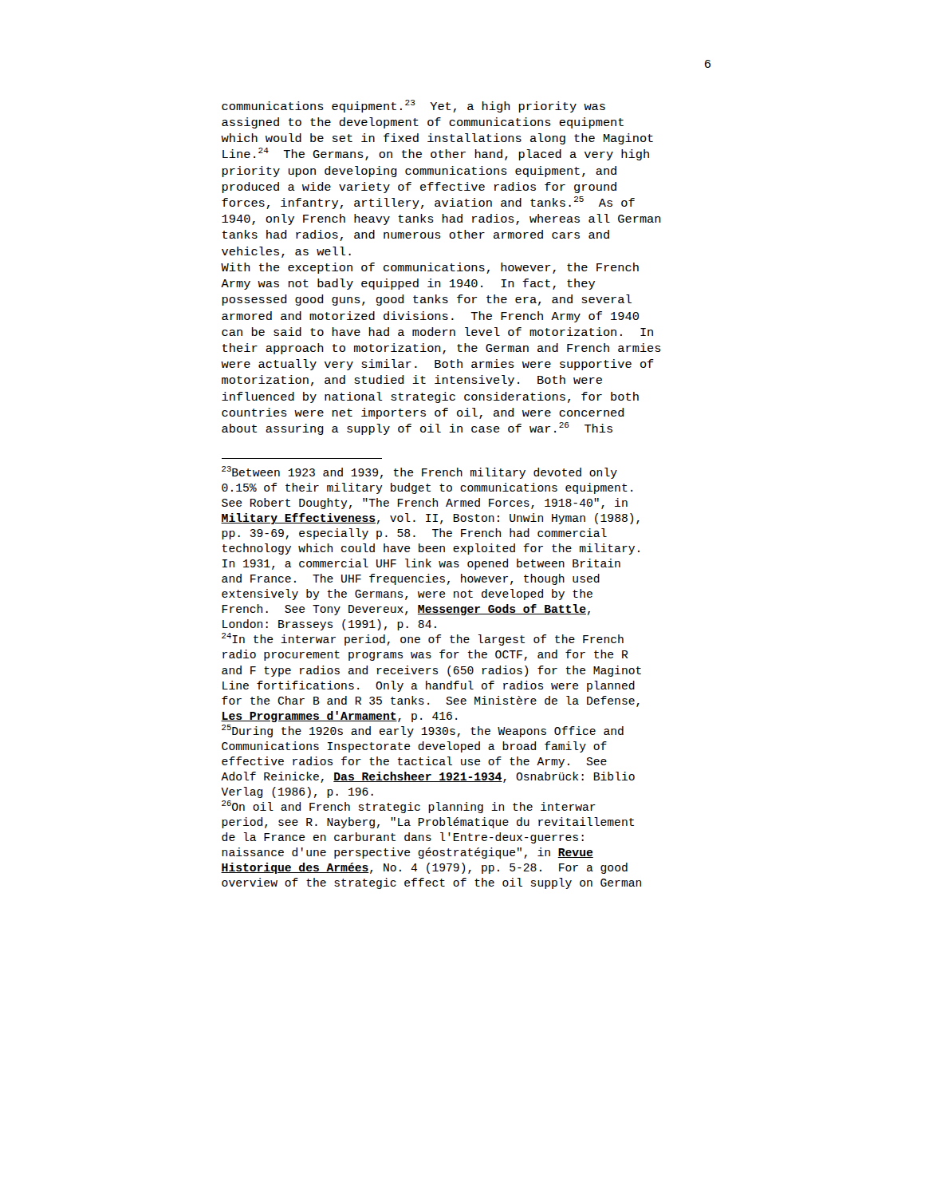6
communications equipment.23 Yet, a high priority was
assigned to the development of communications equipment
which would be set in fixed installations along the Maginot
Line.24 The Germans, on the other hand, placed a very high
priority upon developing communications equipment, and
produced a wide variety of effective radios for ground
forces, infantry, artillery, aviation and tanks.25 As of
1940, only French heavy tanks had radios, whereas all German
tanks had radios, and numerous other armored cars and
vehicles, as well.
With the exception of communications, however, the French
Army was not badly equipped in 1940. In fact, they
possessed good guns, good tanks for the era, and several
armored and motorized divisions. The French Army of 1940
can be said to have had a modern level of motorization. In
their approach to motorization, the German and French armies
were actually very similar. Both armies were supportive of
motorization, and studied it intensively. Both were
influenced by national strategic considerations, for both
countries were net importers of oil, and were concerned
about assuring a supply of oil in case of war.26 This
23 Between 1923 and 1939, the French military devoted only
0.15% of their military budget to communications equipment.
See Robert Doughty, "The French Armed Forces, 1918-40", in
Military Effectiveness, vol. II, Boston: Unwin Hyman (1988),
pp. 39-69, especially p. 58. The French had commercial
technology which could have been exploited for the military.
In 1931, a commercial UHF link was opened between Britain
and France. The UHF frequencies, however, though used
extensively by the Germans, were not developed by the
French. See Tony Devereux, Messenger Gods of Battle,
London: Brasseys (1991), p. 84.
24 In the interwar period, one of the largest of the French
radio procurement programs was for the OCTF, and for the R
and F type radios and receivers (650 radios) for the Maginot
Line fortifications. Only a handful of radios were planned
for the Char B and R 35 tanks. See Ministère de la Defense,
Les Programmes d'Armament, p. 416.
25 During the 1920s and early 1930s, the Weapons Office and
Communications Inspectorate developed a broad family of
effective radios for the tactical use of the Army. See
Adolf Reinicke, Das Reichsheer 1921-1934, Osnabrück: Biblio
Verlag (1986), p. 196.
26 On oil and French strategic planning in the interwar
period, see R. Nayberg, "La Problématique du revitaillement
de la France en carburant dans l'Entre-deux-guerres:
naissance d'une perspective géostratégique", in Revue
Historique des Armées, No. 4 (1979), pp. 5-28. For a good
overview of the strategic effect of the oil supply on German